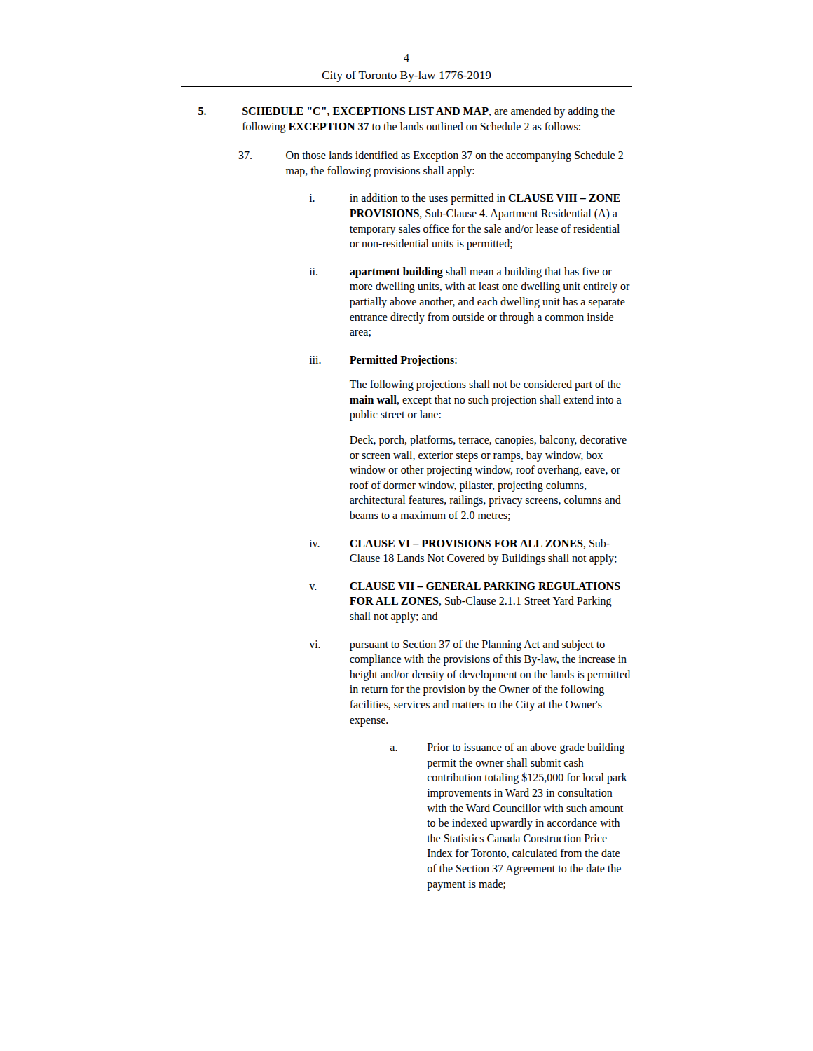4
City of Toronto By-law 1776-2019
5.
SCHEDULE "C", EXCEPTIONS LIST AND MAP, are amended by adding the following EXCEPTION 37 to the lands outlined on Schedule 2 as follows:
37.
On those lands identified as Exception 37 on the accompanying Schedule 2 map, the following provisions shall apply:
i.
in addition to the uses permitted in CLAUSE VIII – ZONE PROVISIONS, Sub-Clause 4. Apartment Residential (A) a temporary sales office for the sale and/or lease of residential or non-residential units is permitted;
ii.
apartment building shall mean a building that has five or more dwelling units, with at least one dwelling unit entirely or partially above another, and each dwelling unit has a separate entrance directly from outside or through a common inside area;
iii.
Permitted Projections:
The following projections shall not be considered part of the main wall, except that no such projection shall extend into a public street or lane:
Deck, porch, platforms, terrace, canopies, balcony, decorative or screen wall, exterior steps or ramps, bay window, box window or other projecting window, roof overhang, eave, or roof of dormer window, pilaster, projecting columns, architectural features, railings, privacy screens, columns and beams to a maximum of 2.0 metres;
iv.
CLAUSE VI – PROVISIONS FOR ALL ZONES, Sub-Clause 18 Lands Not Covered by Buildings shall not apply;
v.
CLAUSE VII – GENERAL PARKING REGULATIONS FOR ALL ZONES, Sub-Clause 2.1.1 Street Yard Parking shall not apply; and
vi.
pursuant to Section 37 of the Planning Act and subject to compliance with the provisions of this By-law, the increase in height and/or density of development on the lands is permitted in return for the provision by the Owner of the following facilities, services and matters to the City at the Owner's expense.
a.
Prior to issuance of an above grade building permit the owner shall submit cash contribution totaling $125,000 for local park improvements in Ward 23 in consultation with the Ward Councillor with such amount to be indexed upwardly in accordance with the Statistics Canada Construction Price Index for Toronto, calculated from the date of the Section 37 Agreement to the date the payment is made;